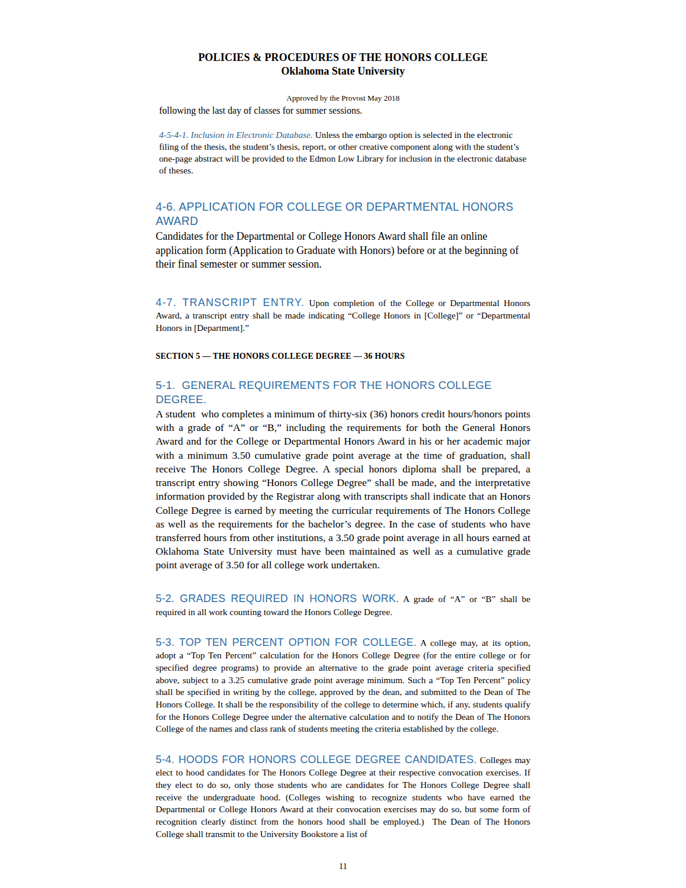POLICIES & PROCEDURES OF THE HONORS COLLEGE
Oklahoma State University
Approved by the Provost May 2018
following the last day of classes for summer sessions.
4-5-4-1. Inclusion in Electronic Database. Unless the embargo option is selected in the electronic filing of the thesis, the student’s thesis, report, or other creative component along with the student’s one-page abstract will be provided to the Edmon Low Library for inclusion in the electronic database of theses.
4-6. APPLICATION FOR COLLEGE OR DEPARTMENTAL HONORS AWARD
Candidates for the Departmental or College Honors Award shall file an online application form (Application to Graduate with Honors) before or at the beginning of their final semester or summer session.
4-7. TRANSCRIPT ENTRY. Upon completion of the College or Departmental Honors Award, a transcript entry shall be made indicating “College Honors in [College]” or “Departmental Honors in [Department].”
SECTION 5 — THE HONORS COLLEGE DEGREE — 36 HOURS
5-1. GENERAL REQUIREMENTS FOR THE HONORS COLLEGE DEGREE.
A student who completes a minimum of thirty-six (36) honors credit hours/honors points with a grade of “A” or “B,” including the requirements for both the General Honors Award and for the College or Departmental Honors Award in his or her academic major with a minimum 3.50 cumulative grade point average at the time of graduation, shall receive The Honors College Degree. A special honors diploma shall be prepared, a transcript entry showing “Honors College Degree” shall be made, and the interpretative information provided by the Registrar along with transcripts shall indicate that an Honors College Degree is earned by meeting the curricular requirements of The Honors College as well as the requirements for the bachelor’s degree. In the case of students who have transferred hours from other institutions, a 3.50 grade point average in all hours earned at Oklahoma State University must have been maintained as well as a cumulative grade point average of 3.50 for all college work undertaken.
5-2. GRADES REQUIRED IN HONORS WORK. A grade of “A” or “B” shall be required in all work counting toward the Honors College Degree.
5-3. TOP TEN PERCENT OPTION FOR COLLEGE. A college may, at its option, adopt a “Top Ten Percent” calculation for the Honors College Degree (for the entire college or for specified degree programs) to provide an alternative to the grade point average criteria specified above, subject to a 3.25 cumulative grade point average minimum. Such a “Top Ten Percent” policy shall be specified in writing by the college, approved by the dean, and submitted to the Dean of The Honors College. It shall be the responsibility of the college to determine which, if any, students qualify for the Honors College Degree under the alternative calculation and to notify the Dean of The Honors College of the names and class rank of students meeting the criteria established by the college.
5-4. HOODS FOR HONORS COLLEGE DEGREE CANDIDATES. Colleges may elect to hood candidates for The Honors College Degree at their respective convocation exercises. If they elect to do so, only those students who are candidates for The Honors College Degree shall receive the undergraduate hood. (Colleges wishing to recognize students who have earned the Departmental or College Honors Award at their convocation exercises may do so, but some form of recognition clearly distinct from the honors hood shall be employed.) The Dean of The Honors College shall transmit to the University Bookstore a list of
11